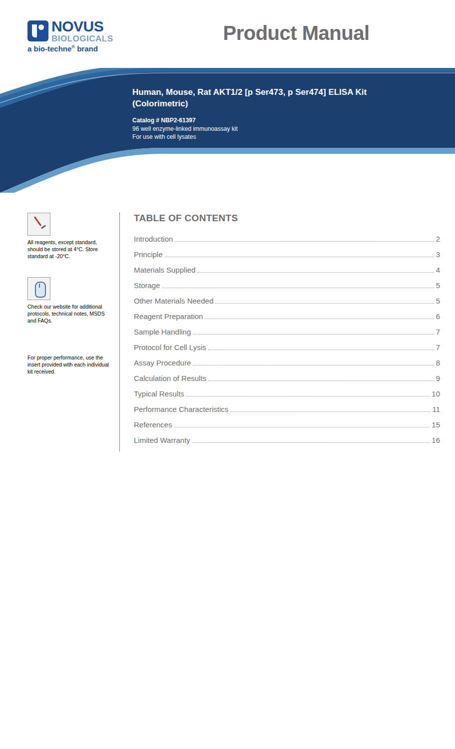NOVUS
BIOLOGICALS
a bio-techne® brand
Product Manual
Human, Mouse, Rat AKT1/2 [p Ser473, p Ser474] ELISA Kit (Colorimetric)
Catalog # NBP2-61397
96 well enzyme-linked immunoassay kit
For use with cell lysates
All reagents, except standard, should be stored at 4°C. Store standard at -20°C.
Check our website for additional protocols, technical notes, MSDS and FAQs.
For proper performance, use the insert provided with each individual kit received.
TABLE OF CONTENTS
Introduction 2
Principle 3
Materials Supplied 4
Storage 5
Other Materials Needed 5
Reagent Preparation 6
Sample Handling 7
Protocol for Cell Lysis 7
Assay Procedure 8
Calculation of Results 9
Typical Results 10
Performance Characteristics 11
References 15
Limited Warranty 16